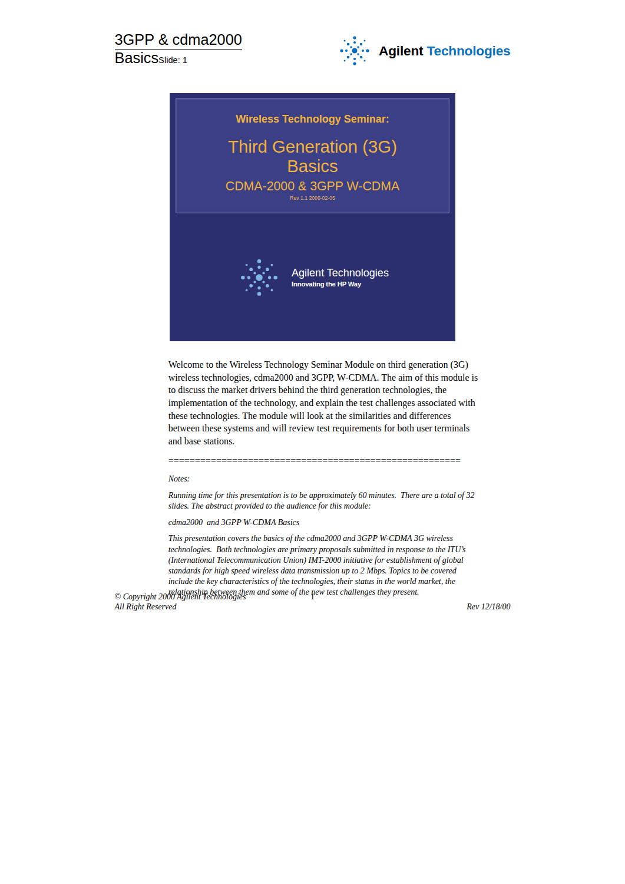3GPP & cdma2000
BasicsSlide: 1
Agilent Technologies
Wireless Technology Seminar:
Third Generation (3G)
Basics
CDMA-2000 & 3GPP W-CDMA
Rev 1.1 2000-02-05
Agilent Technologies Innovating the HP Way
Welcome to the Wireless Technology Seminar Module on third generation (3G) wireless technologies, cdma2000 and 3GPP, W-CDMA. The aim of this module is to discuss the market drivers behind the third generation technologies, the implementation of the technology, and explain the test challenges associated with these technologies. The module will look at the similarities and differences between these systems and will review test requirements for both user terminals and base stations.
=======================================================
Notes:
Running time for this presentation is to be approximately 60 minutes. There are a total of 32 slides. The abstract provided to the audience for this module:
cdma2000 and 3GPP W-CDMA Basics
This presentation covers the basics of the cdma2000 and 3GPP W-CDMA 3G wireless technologies. Both technologies are primary proposals submitted in response to the ITU’s (International Telecommunication Union) IMT-2000 initiative for establishment of global standards for high speed wireless data transmission up to 2 Mbps. Topics to be covered include the key characteristics of the technologies, their status in the world market, the relationship between them and some of the new test challenges they present.
© Copyright 2000 Agilent Technologies All Right Reserved
1
Rev 12/18/00